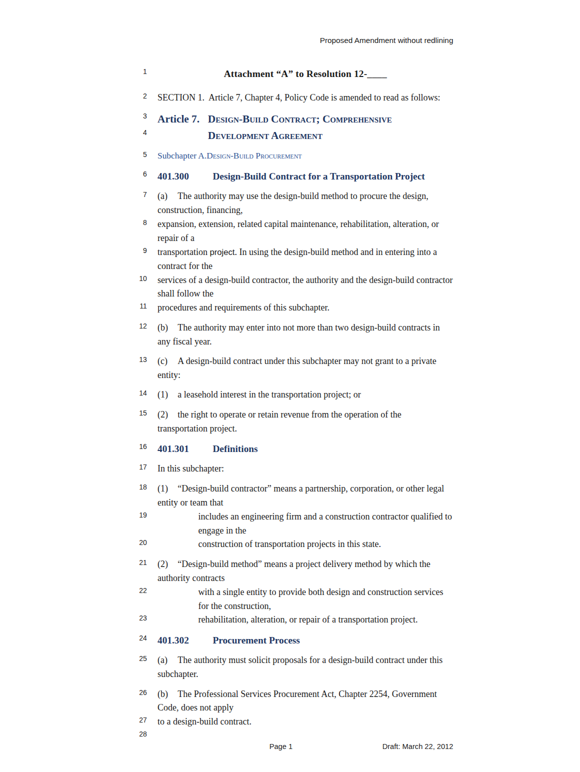Proposed Amendment without redlining
1
Attachment “A” to Resolution 12-____
2
SECTION 1. Article 7, Chapter 4, Policy Code is amended to read as follows:
3
Article 7. Design-Build Contract; Comprehensive
4
Development Agreement
5
Subchapter A.Design-Build Procurement
6
401.300 Design-Build Contract for a Transportation Project
7
(a) The authority may use the design-build method to procure the design, construction, financing,
8
expansion, extension, related capital maintenance, rehabilitation, alteration, or repair of a
9
transportation project. In using the design-build method and in entering into a contract for the
10
services of a design-build contractor, the authority and the design-build contractor shall follow the
11
procedures and requirements of this subchapter.
12
(b) The authority may enter into not more than two design-build contracts in any fiscal year.
13
(c) A design-build contract under this subchapter may not grant to a private entity:
14
(1) a leasehold interest in the transportation project; or
15
(2) the right to operate or retain revenue from the operation of the transportation project.
16
401.301 Definitions
17
In this subchapter:
18
(1)“Design-build contractor” means a partnership, corporation, or other legal entity or team that
19
includes an engineering firm and a construction contractor qualified to engage in the
20
construction of transportation projects in this state.
21
(2)“Design-build method” means a project delivery method by which the authority contracts
22
with a single entity to provide both design and construction services for the construction,
23
rehabilitation, alteration, or repair of a transportation project.
24
401.302 Procurement Process
25
(a) The authority must solicit proposals for a design-build contract under this subchapter.
26
(b) The Professional Services Procurement Act, Chapter 2254, Government Code, does not apply
27
to a design-build contract.
28
Page 1
Draft: March 22, 2012